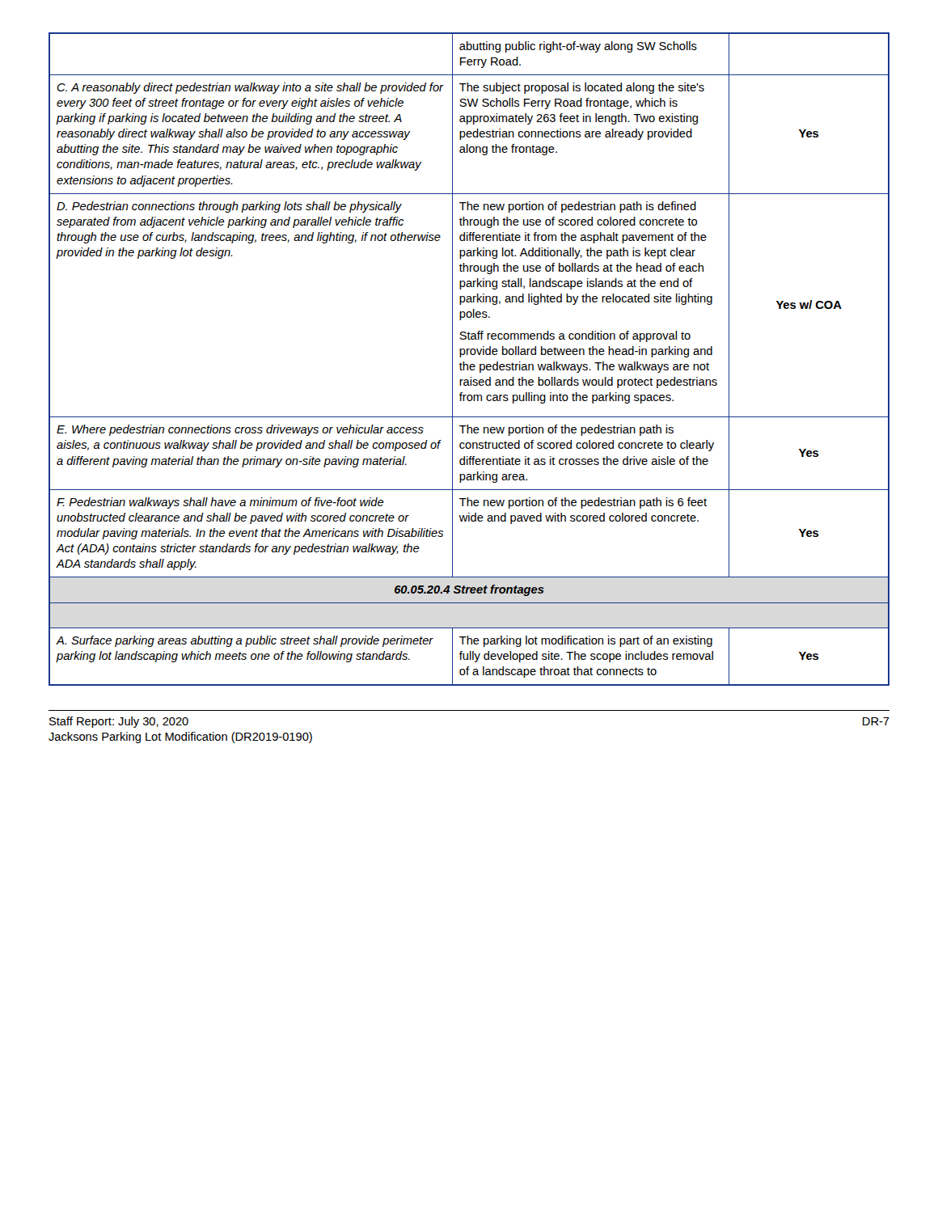| | abutting public right-of-way along SW Scholls Ferry Road. | |
| C. A reasonably direct pedestrian walkway into a site shall be provided for every 300 feet of street frontage or for every eight aisles of vehicle parking if parking is located between the building and the street. A reasonably direct walkway shall also be provided to any accessway abutting the site. This standard may be waived when topographic conditions, man-made features, natural areas, etc., preclude walkway extensions to adjacent properties. | The subject proposal is located along the site's SW Scholls Ferry Road frontage, which is approximately 263 feet in length. Two existing pedestrian connections are already provided along the frontage. | Yes |
| D. Pedestrian connections through parking lots shall be physically separated from adjacent vehicle parking and parallel vehicle traffic through the use of curbs, landscaping, trees, and lighting, if not otherwise provided in the parking lot design. | The new portion of pedestrian path is defined through the use of scored colored concrete to differentiate it from the asphalt pavement of the parking lot. Additionally, the path is kept clear through the use of bollards at the head of each parking stall, landscape islands at the end of parking, and lighted by the relocated site lighting poles. Staff recommends a condition of approval to provide bollard between the head-in parking and the pedestrian walkways. The walkways are not raised and the bollards would protect pedestrians from cars pulling into the parking spaces. | Yes w/ COA |
| E. Where pedestrian connections cross driveways or vehicular access aisles, a continuous walkway shall be provided and shall be composed of a different paving material than the primary on-site paving material. | The new portion of the pedestrian path is constructed of scored colored concrete to clearly differentiate it as it crosses the drive aisle of the parking area. | Yes |
| F. Pedestrian walkways shall have a minimum of five-foot wide unobstructed clearance and shall be paved with scored concrete or modular paving materials. In the event that the Americans with Disabilities Act (ADA) contains stricter standards for any pedestrian walkway, the ADA standards shall apply. | The new portion of the pedestrian path is 6 feet wide and paved with scored colored concrete. | Yes |
| 60.05.20.4 Street frontages |
| A. Surface parking areas abutting a public street shall provide perimeter parking lot landscaping which meets one of the following standards. | The parking lot modification is part of an existing fully developed site. The scope includes removal of a landscape throat that connects to | Yes |
Staff Report: July 30, 2020
Jacksons Parking Lot Modification (DR2019-0190)
DR-7